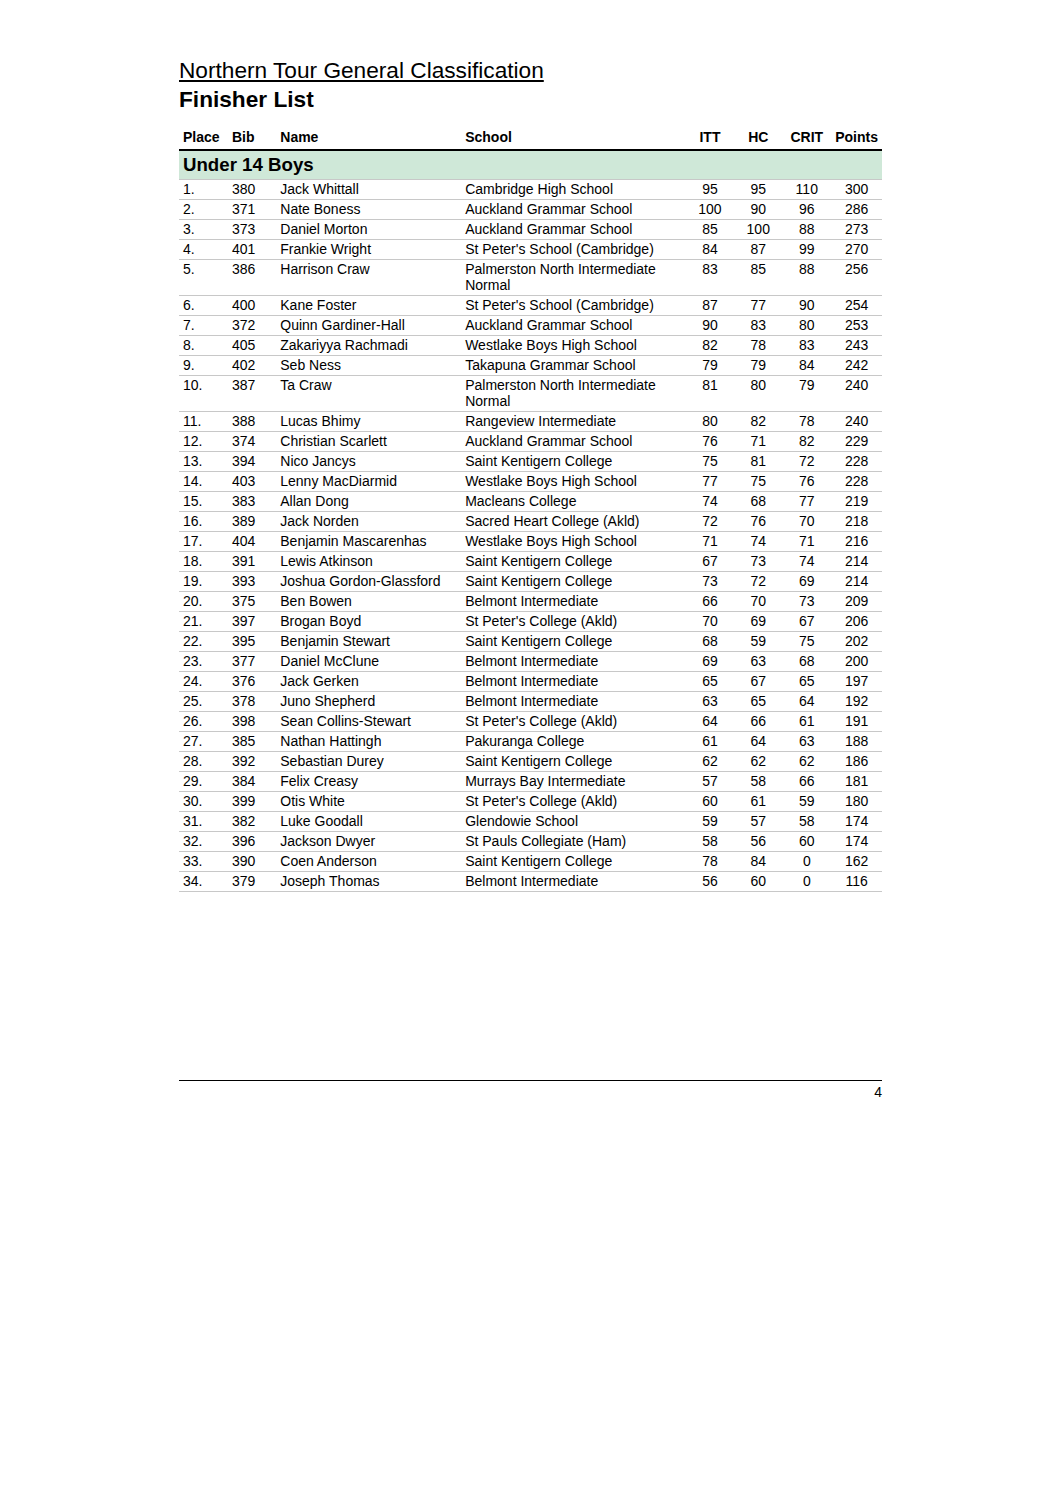Northern Tour General Classification
Finisher List
| Place | Bib | Name | School | ITT | HC | CRIT | Points |
| --- | --- | --- | --- | --- | --- | --- | --- |
| Under 14 Boys |
| 1. | 380 | Jack Whittall | Cambridge High School | 95 | 95 | 110 | 300 |
| 2. | 371 | Nate Boness | Auckland Grammar School | 100 | 90 | 96 | 286 |
| 3. | 373 | Daniel Morton | Auckland Grammar School | 85 | 100 | 88 | 273 |
| 4. | 401 | Frankie Wright | St Peter's School (Cambridge) | 84 | 87 | 99 | 270 |
| 5. | 386 | Harrison Craw | Palmerston North Intermediate Normal | 83 | 85 | 88 | 256 |
| 6. | 400 | Kane Foster | St Peter's School (Cambridge) | 87 | 77 | 90 | 254 |
| 7. | 372 | Quinn Gardiner-Hall | Auckland Grammar School | 90 | 83 | 80 | 253 |
| 8. | 405 | Zakariyya Rachmadi | Westlake Boys High School | 82 | 78 | 83 | 243 |
| 9. | 402 | Seb Ness | Takapuna Grammar School | 79 | 79 | 84 | 242 |
| 10. | 387 | Ta Craw | Palmerston North Intermediate Normal | 81 | 80 | 79 | 240 |
| 11. | 388 | Lucas Bhimy | Rangeview Intermediate | 80 | 82 | 78 | 240 |
| 12. | 374 | Christian Scarlett | Auckland Grammar School | 76 | 71 | 82 | 229 |
| 13. | 394 | Nico Jancys | Saint Kentigern College | 75 | 81 | 72 | 228 |
| 14. | 403 | Lenny MacDiarmid | Westlake Boys High School | 77 | 75 | 76 | 228 |
| 15. | 383 | Allan Dong | Macleans College | 74 | 68 | 77 | 219 |
| 16. | 389 | Jack Norden | Sacred Heart College (Akld) | 72 | 76 | 70 | 218 |
| 17. | 404 | Benjamin Mascarenhas | Westlake Boys High School | 71 | 74 | 71 | 216 |
| 18. | 391 | Lewis Atkinson | Saint Kentigern College | 67 | 73 | 74 | 214 |
| 19. | 393 | Joshua Gordon-Glassford | Saint Kentigern College | 73 | 72 | 69 | 214 |
| 20. | 375 | Ben Bowen | Belmont Intermediate | 66 | 70 | 73 | 209 |
| 21. | 397 | Brogan Boyd | St Peter's College (Akld) | 70 | 69 | 67 | 206 |
| 22. | 395 | Benjamin Stewart | Saint Kentigern College | 68 | 59 | 75 | 202 |
| 23. | 377 | Daniel McClune | Belmont Intermediate | 69 | 63 | 68 | 200 |
| 24. | 376 | Jack Gerken | Belmont Intermediate | 65 | 67 | 65 | 197 |
| 25. | 378 | Juno Shepherd | Belmont Intermediate | 63 | 65 | 64 | 192 |
| 26. | 398 | Sean Collins-Stewart | St Peter's College (Akld) | 64 | 66 | 61 | 191 |
| 27. | 385 | Nathan Hattingh | Pakuranga College | 61 | 64 | 63 | 188 |
| 28. | 392 | Sebastian Durey | Saint Kentigern College | 62 | 62 | 62 | 186 |
| 29. | 384 | Felix Creasy | Murrays Bay Intermediate | 57 | 58 | 66 | 181 |
| 30. | 399 | Otis White | St Peter's College (Akld) | 60 | 61 | 59 | 180 |
| 31. | 382 | Luke Goodall | Glendowie School | 59 | 57 | 58 | 174 |
| 32. | 396 | Jackson Dwyer | St Pauls Collegiate (Ham) | 58 | 56 | 60 | 174 |
| 33. | 390 | Coen Anderson | Saint Kentigern College | 78 | 84 | 0 | 162 |
| 34. | 379 | Joseph Thomas | Belmont Intermediate | 56 | 60 | 0 | 116 |
4